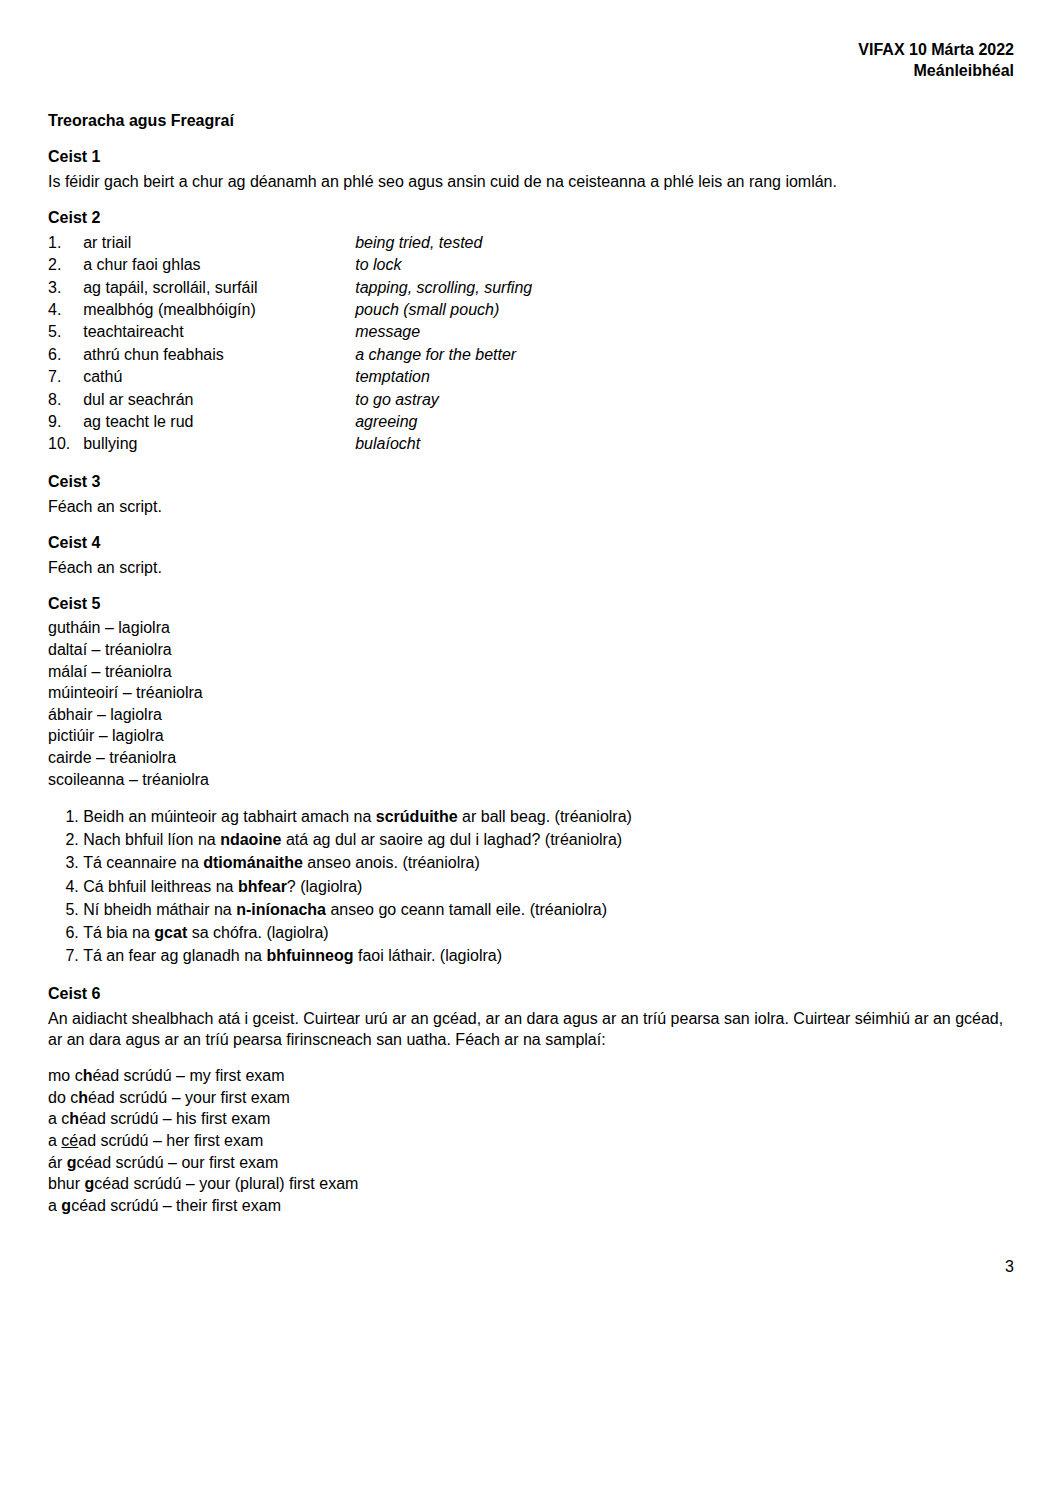VIFAX 10 Márta 2022
Meánleibhéal
Treoracha agus Freagraí
Ceist 1
Is féidir gach beirt a chur ag déanamh an phlé seo agus ansin cuid de na ceisteanna a phlé leis an rang iomlán.
Ceist 2
1. ar triail being tried, tested
2. a chur faoi ghlas to lock
3. ag tapáil, scrolláil, surfáil tapping, scrolling, surfing
4. mealbhóg (mealbhóigín) pouch (small pouch)
5. teachtaireacht message
6. athrú chun feabhais a change for the better
7. cathú temptation
8. dul ar seachrán to go astray
9. ag teacht le rud agreeing
10. bullying bulaíocht
Ceist 3
Féach an script.
Ceist 4
Féach an script.
Ceist 5
gutháin – lagiolra
daltaí – tréaniolra
málaí – tréaniolra
múinteoirí – tréaniolra
ábhair – lagiolra
pictiúir – lagiolra
cairde – tréaniolra
scoileanna – tréaniolra
Beidh an múinteoir ag tabhairt amach na scrúduithe ar ball beag. (tréaniolra)
Nach bhfuil líon na ndaoine atá ag dul ar saoire ag dul i laghad? (tréaniolra)
Tá ceannaire na dtiománaithe anseo anois. (tréaniolra)
Cá bhfuil leithreas na bhfear? (lagiolra)
Ní bheidh máthair na n-iníonacha anseo go ceann tamall eile. (tréaniolra)
Tá bia na gcat sa chófra. (lagiolra)
Tá an fear ag glanadh na bhfuinneog faoi láthair. (lagiolra)
Ceist 6
An aidiacht shealbhach atá i gceist. Cuirtear urú ar an gcéad, ar an dara agus ar an tríú pearsa san iolra. Cuirtear séimhiú ar an gcéad, ar an dara agus ar an tríú pearsa firinscneach san uatha. Féach ar na samplaí:
mo chéad scrúdú – my first exam
do chéad scrúdú – your first exam
a chéad scrúdú – his first exam
a céad scrúdú – her first exam
ár gcéad scrúdú – our first exam
bhur gcéad scrúdú – your (plural) first exam
a gcéad scrúdú – their first exam
3